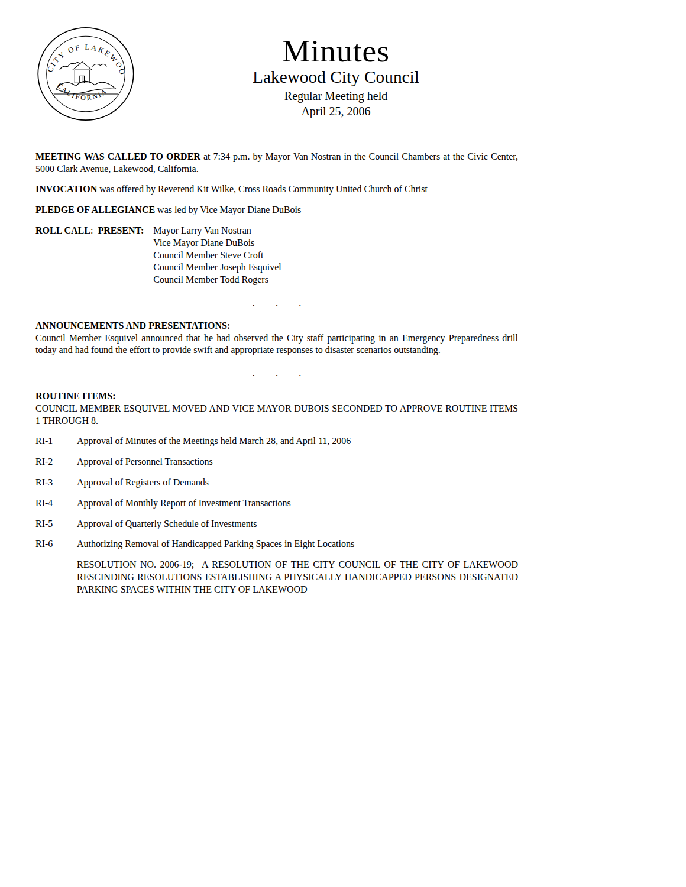CITY OF LAKEWOOD CALIFORNIA
Minutes
Lakewood City Council
Regular Meeting held
April 25, 2006
MEETING WAS CALLED TO ORDER at 7:34 p.m. by Mayor Van Nostran in the Council Chambers at the Civic Center, 5000 Clark Avenue, Lakewood, California.
INVOCATION was offered by Reverend Kit Wilke, Cross Roads Community United Church of Christ
PLEDGE OF ALLEGIANCE was led by Vice Mayor Diane DuBois
| ROLL CALL : PRESENT: | Mayor Larry Van Nostran |
| | Vice Mayor Diane DuBois |
| | Council Member Steve Croft |
| | Council Member Joseph Esquivel |
| | Council Member Todd Rogers |
...
ANNOUNCEMENTS AND PRESENTATIONS:
Council Member Esquivel announced that he had observed the City staff participating in an Emergency Preparedness drill today and had found the effort to provide swift and appropriate responses to disaster scenarios outstanding.
...
ROUTINE ITEMS:
COUNCIL MEMBER ESQUIVEL MOVED AND VICE MAYOR DUBOIS SECONDED TO APPROVE ROUTINE ITEMS 1 THROUGH 8.
RI-1
Approval of Minutes of the Meetings held March 28, and April 11, 2006
RI-2
Approval of Personnel Transactions
RI-3
Approval of Registers of Demands
RI-4
Approval of Monthly Report of Investment Transactions
RI-5
Approval of Quarterly Schedule of Investments
RI-6
Authorizing Removal of Handicapped Parking Spaces in Eight Locations
RESOLUTION NO. 2006-19; A RESOLUTION OF THE CITY COUNCIL OF THE CITY OF LAKEWOOD RESCINDING RESOLUTIONS ESTABLISHING A PHYSICALLY HANDICAPPED PERSONS DESIGNATED PARKING SPACES WITHIN THE CITY OF LAKEWOOD